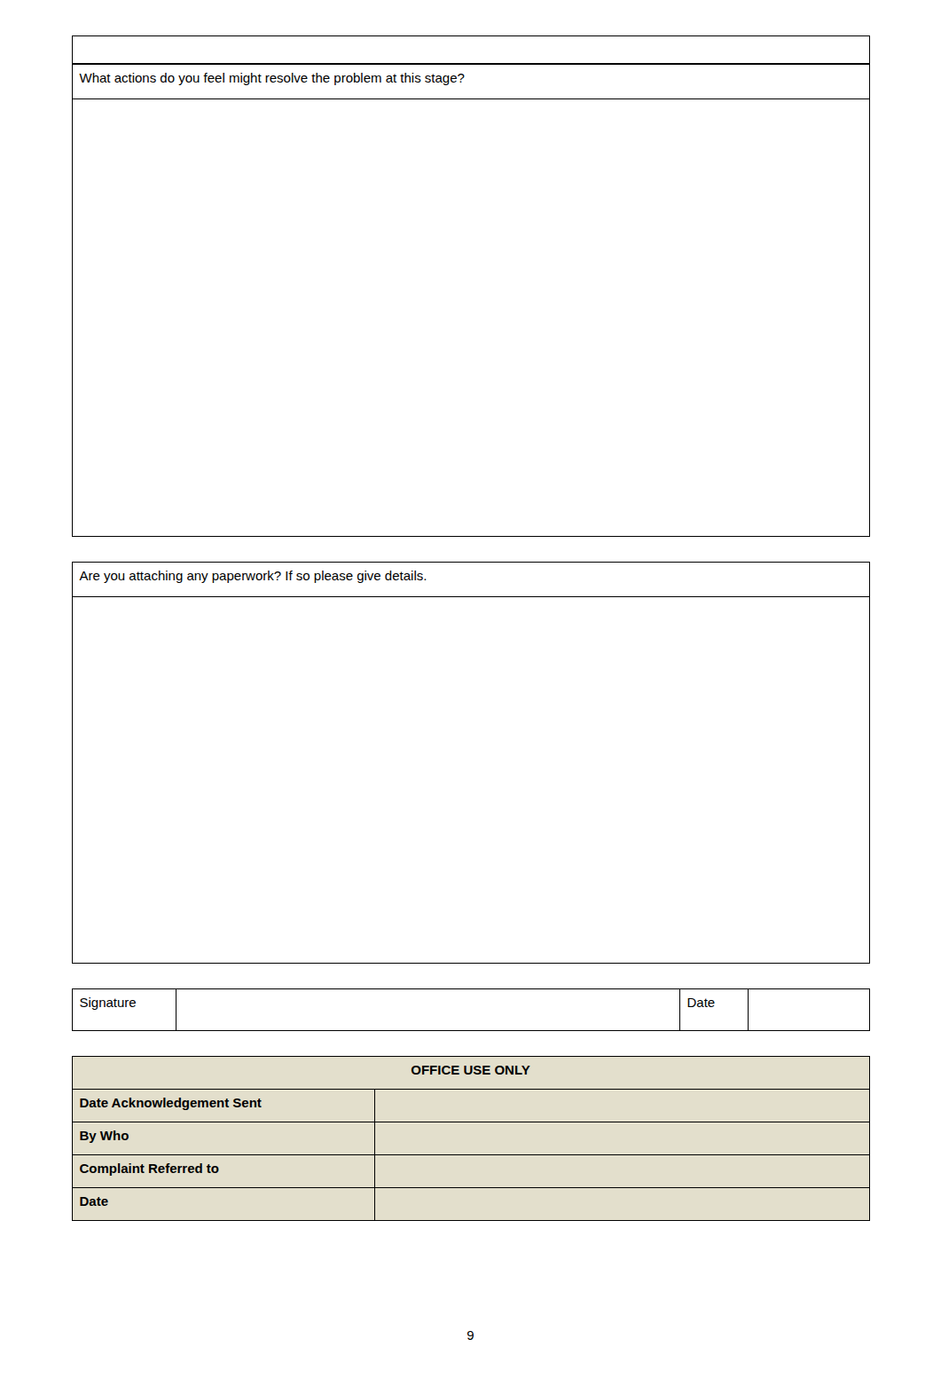| What actions do you feel might resolve the problem at this stage? |
| Are you attaching any paperwork? If so please give details. |
| Signature | | Date | |
| OFFICE USE ONLY |
| Date Acknowledgement Sent | |
| By Who | |
| Complaint Referred to | |
| Date | |
9